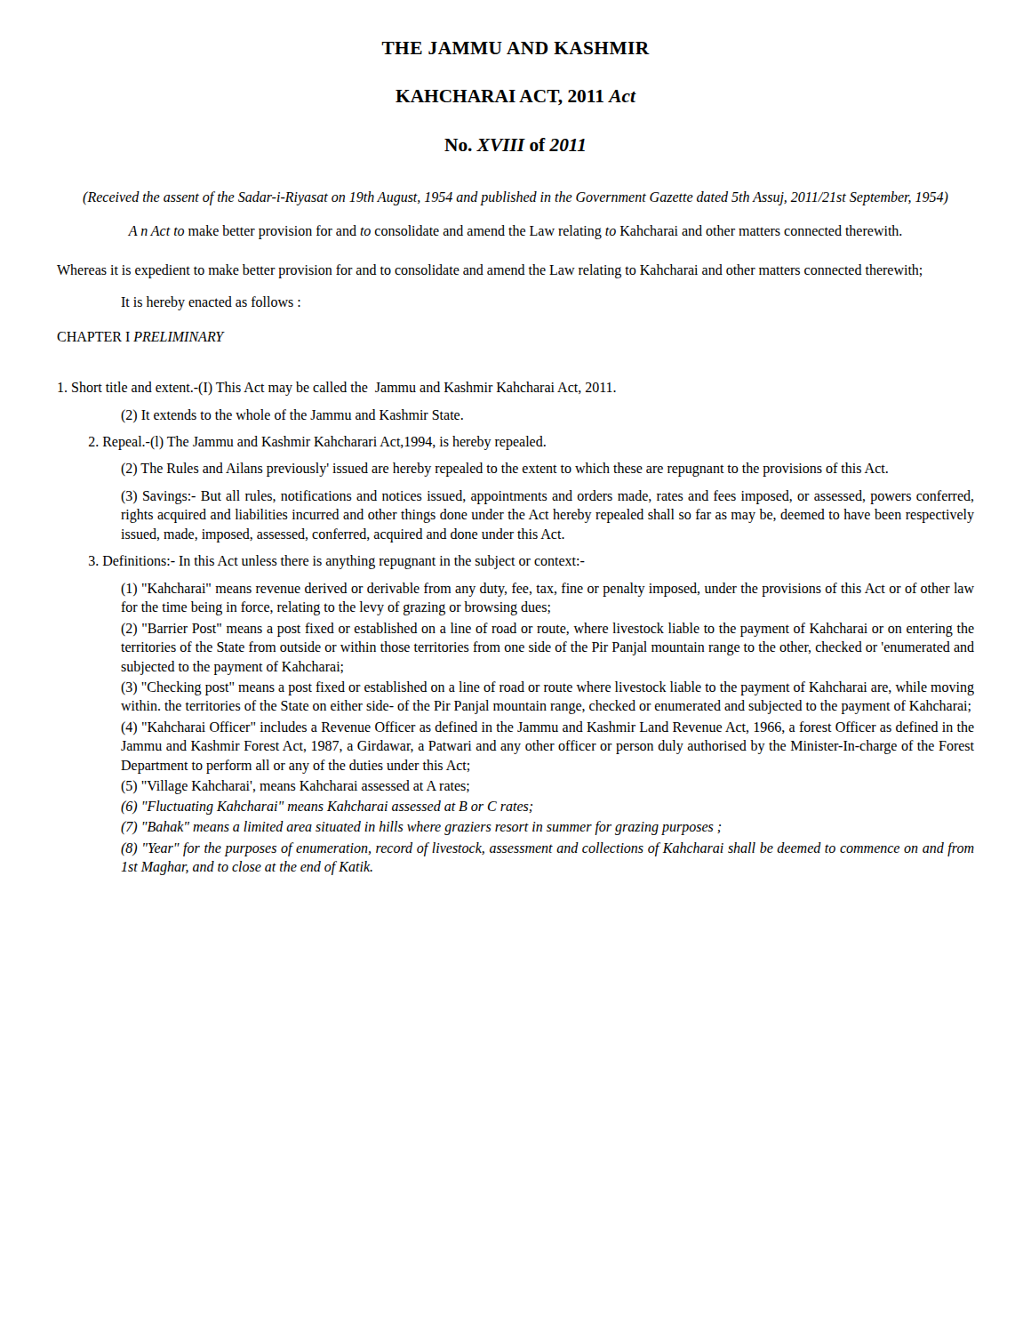THE JAMMU AND KASHMIR
KAHCHARAI ACT, 2011 Act
No. XVIII of 2011
(Received the assent of the Sadar-i-Riyasat on 19th August, 1954 and published in the Government Gazette dated 5th Assuj, 2011/21st September, 1954)
A n Act to make better provision for and to consolidate and amend the Law relating to Kahcharai and other matters connected therewith.
Whereas it is expedient to make better provision for and to consolidate and amend the Law relating to Kahcharai and other matters connected therewith;
It is hereby enacted as follows :
CHAPTER I PRELIMINARY
1. Short title and extent.-(I) This Act may be called the Jammu and Kashmir Kahcharai Act, 2011.
(2) It extends to the whole of the Jammu and Kashmir State.
2. Repeal.-(l) The Jammu and Kashmir Kahcharari Act,1994, is hereby repealed.
(2) The Rules and Ailans previously' issued are hereby repealed to the extent to which these are repugnant to the provisions of this Act.
(3) Savings:- But all rules, notifications and notices issued, appointments and orders made, rates and fees imposed, or assessed, powers conferred, rights acquired and liabilities incurred and other things done under the Act hereby repealed shall so far as may be, deemed to have been respectively issued, made, imposed, assessed, conferred, acquired and done under this Act.
3. Definitions:- In this Act unless there is anything repugnant in the subject or context:-
(1) "Kahcharai" means revenue derived or derivable from any duty, fee, tax, fine or penalty imposed, under the provisions of this Act or of other law for the time being in force, relating to the levy of grazing or browsing dues;
(2) "Barrier Post" means a post fixed or established on a line of road or route, where livestock liable to the payment of Kahcharai or on entering the territories of the State from outside or within those territories from one side of the Pir Panjal mountain range to the other, checked or 'enumerated and subjected to the payment of Kahcharai;
(3) "Checking post" means a post fixed or established on a line of road or route where livestock liable to the payment of Kahcharai are, while moving within. the territories of the State on either side- of the Pir Panjal mountain range, checked or enumerated and subjected to the payment of Kahcharai;
(4) "Kahcharai Officer" includes a Revenue Officer as defined in the Jammu and Kashmir Land Revenue Act, 1966, a forest Officer as defined in the Jammu and Kashmir Forest Act, 1987, a Girdawar, a Patwari and any other officer or person duly authorised by the Minister-In-charge of the Forest Department to perform all or any of the duties under this Act;
(5) "Village Kahcharai', means Kahcharai assessed at A rates;
(6) "Fluctuating Kahcharai" means Kahcharai assessed at B or C rates;
(7) "Bahak" means a limited area situated in hills where graziers resort in summer for grazing purposes ;
(8) "Year" for the purposes of enumeration, record of livestock, assessment and collections of Kahcharai shall be deemed to commence on and from 1st Maghar, and to close at the end of Katik.